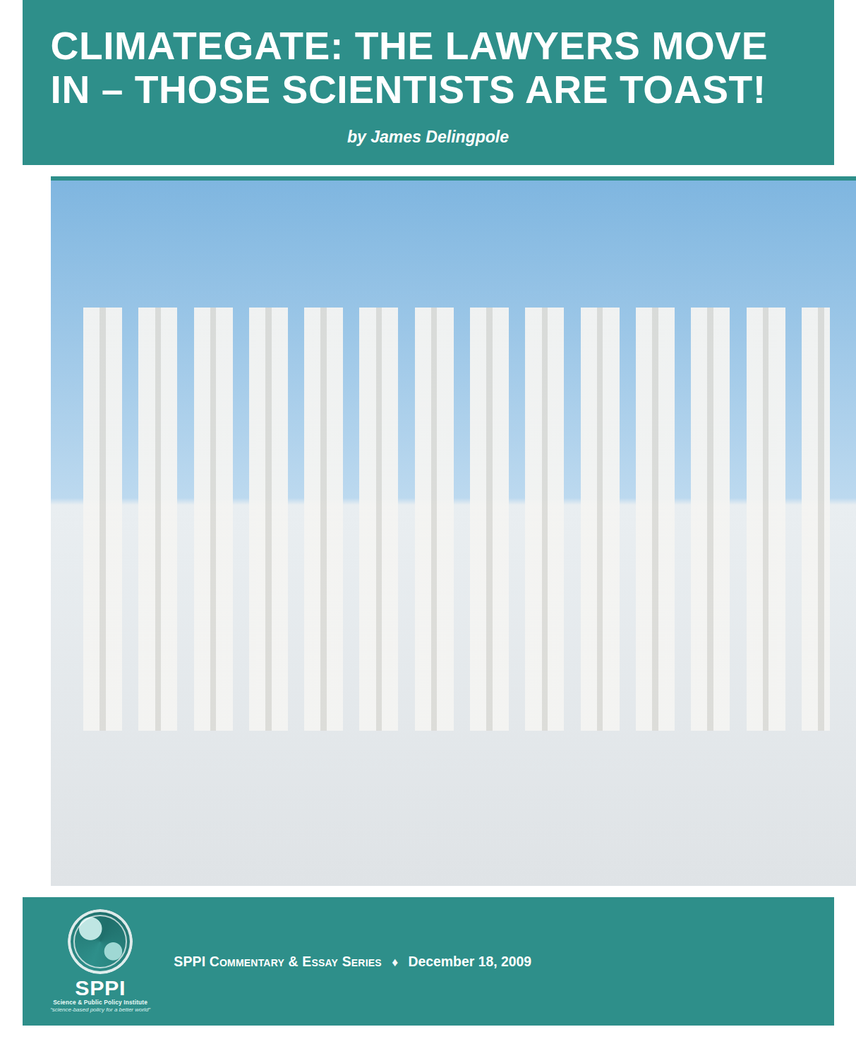Climategate: the lawyers move in – those scientists are toast!
by James Delingpole
SPPI Science & Public Policy Institute “science-based policy for a better world”
SPPI Commentary & Essay Series ♦ December 18, 2009